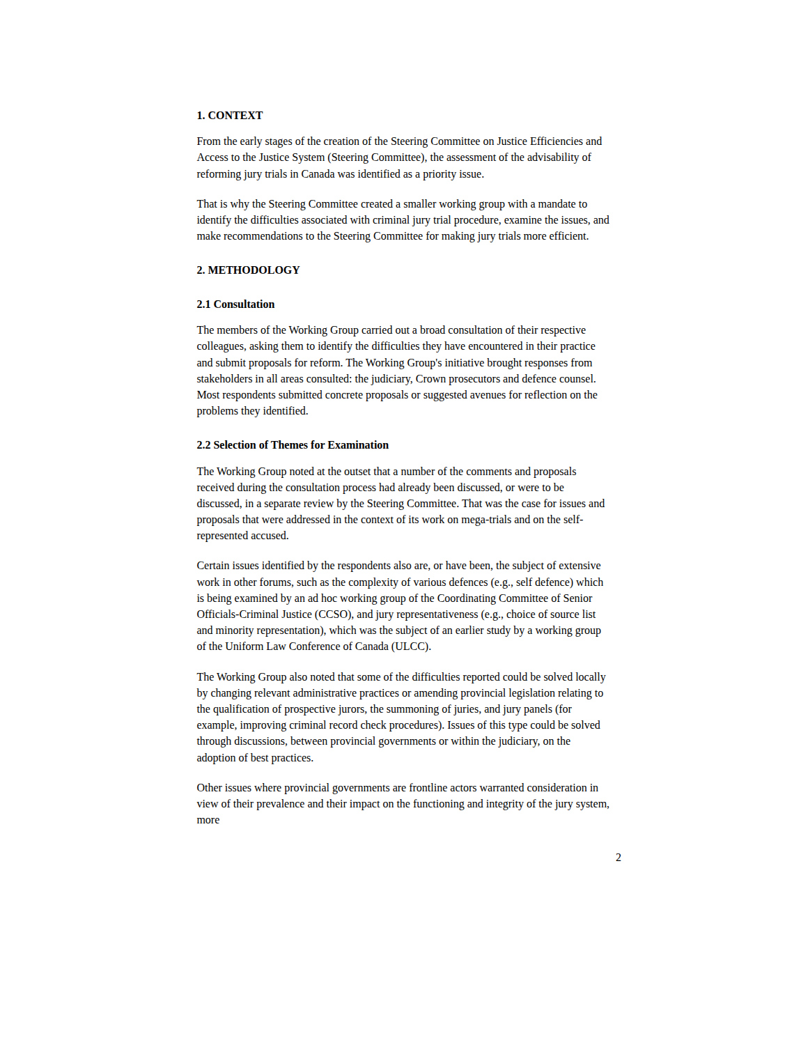1. CONTEXT
From the early stages of the creation of the Steering Committee on Justice Efficiencies and Access to the Justice System (Steering Committee), the assessment of the advisability of reforming jury trials in Canada was identified as a priority issue.
That is why the Steering Committee created a smaller working group with a mandate to identify the difficulties associated with criminal jury trial procedure, examine the issues, and make recommendations to the Steering Committee for making jury trials more efficient.
2. METHODOLOGY
2.1 Consultation
The members of the Working Group carried out a broad consultation of their respective colleagues, asking them to identify the difficulties they have encountered in their practice and submit proposals for reform. The Working Group's initiative brought responses from stakeholders in all areas consulted: the judiciary, Crown prosecutors and defence counsel. Most respondents submitted concrete proposals or suggested avenues for reflection on the problems they identified.
2.2 Selection of Themes for Examination
The Working Group noted at the outset that a number of the comments and proposals received during the consultation process had already been discussed, or were to be discussed, in a separate review by the Steering Committee. That was the case for issues and proposals that were addressed in the context of its work on mega-trials and on the self-represented accused.
Certain issues identified by the respondents also are, or have been, the subject of extensive work in other forums, such as the complexity of various defences (e.g., self defence) which is being examined by an ad hoc working group of the Coordinating Committee of Senior Officials-Criminal Justice (CCSO), and jury representativeness (e.g., choice of source list and minority representation), which was the subject of an earlier study by a working group of the Uniform Law Conference of Canada (ULCC).
The Working Group also noted that some of the difficulties reported could be solved locally by changing relevant administrative practices or amending provincial legislation relating to the qualification of prospective jurors, the summoning of juries, and jury panels (for example, improving criminal record check procedures). Issues of this type could be solved through discussions, between provincial governments or within the judiciary, on the adoption of best practices.
Other issues where provincial governments are frontline actors warranted consideration in view of their prevalence and their impact on the functioning and integrity of the jury system, more
2